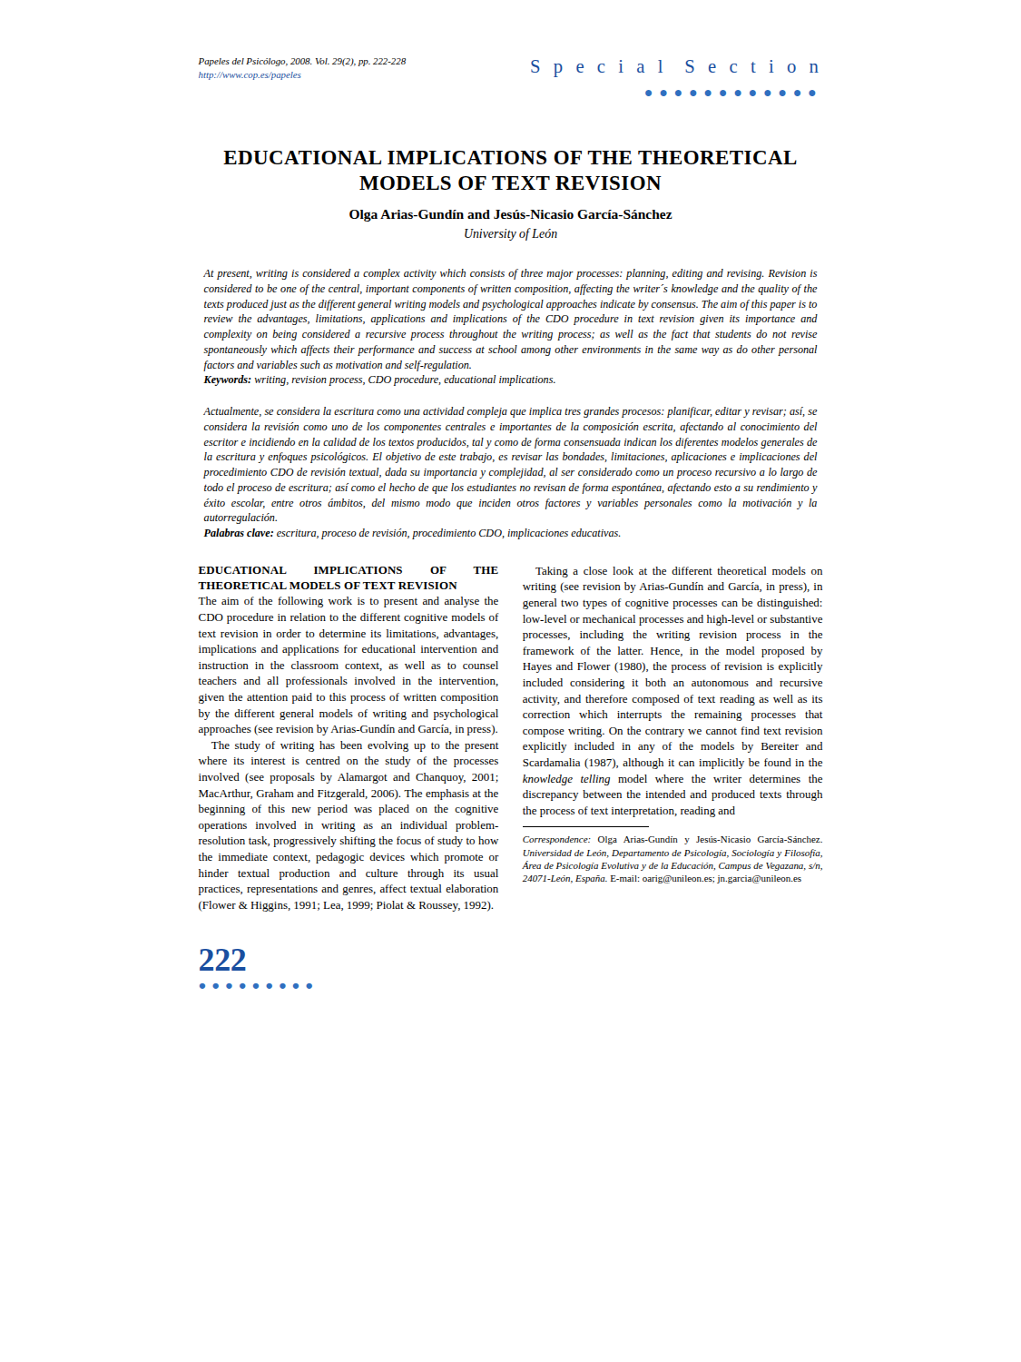Papeles del Psicólogo, 2008. Vol. 29(2), pp. 222-228
http://www.cop.es/papeles
S p e c i a l S e c t i o n
●●●●●●●●●●●●
Educational implications of the theoretical
models of text revision
Olga Arias-Gundín and Jesús-Nicasio García-Sánchez
University of León
At present, writing is considered a complex activity which consists of three major processes: planning, editing and revising. Revision is considered to be one of the central, important components of written composition, affecting the writer´s knowledge and the quality of the texts produced just as the different general writing models and psychological approaches indicate by consensus. The aim of this paper is to review the advantages, limitations, applications and implications of the CDO procedure in text revision given its importance and complexity on being considered a recursive process throughout the writing process; as well as the fact that students do not revise spontaneously which affects their performance and success at school among other environments in the same way as do other personal factors and variables such as motivation and self-regulation.
Keywords: writing, revision process, CDO procedure, educational implications.
Actualmente, se considera la escritura como una actividad compleja que implica tres grandes procesos: planificar, editar y revisar; así, se considera la revisión como uno de los componentes centrales e importantes de la composición escrita, afectando al conocimiento del escritor e incidiendo en la calidad de los textos producidos, tal y como de forma consensuada indican los diferentes modelos generales de la escritura y enfoques psicológicos. El objetivo de este trabajo, es revisar las bondades, limitaciones, aplicaciones e implicaciones del procedimiento CDO de revisión textual, dada su importancia y complejidad, al ser considerado como un proceso recursivo a lo largo de todo el proceso de escritura; así como el hecho de que los estudiantes no revisan de forma espontánea, afectando esto a su rendimiento y éxito escolar, entre otros ámbitos, del mismo modo que inciden otros factores y variables personales como la motivación y la autorregulación.
Palabras clave: escritura, proceso de revisión, procedimiento CDO, implicaciones educativas.
Educational implications of the theoretical models of text revision
The aim of the following work is to present and analyse the CDO procedure in relation to the different cognitive models of text revision in order to determine its limitations, advantages, implications and applications for educational intervention and instruction in the classroom context, as well as to counsel teachers and all professionals involved in the intervention, given the attention paid to this process of written composition by the different general models of writing and psychological approaches (see revision by Arias-Gundín and García, in press).
The study of writing has been evolving up to the present where its interest is centred on the study of the processes involved (see proposals by Alamargot and Chanquoy, 2001; MacArthur, Graham and Fitzgerald, 2006). The emphasis at the beginning of this new period was placed on the cognitive operations involved in writing as an individual problem-resolution task, progressively shifting the focus of study to how the immediate context, pedagogic devices which promote or hinder textual production and culture through its usual practices, representations and genres, affect textual elaboration (Flower & Higgins, 1991; Lea, 1999; Piolat & Roussey, 1992).
Taking a close look at the different theoretical models on writing (see revision by Arias-Gundín and García, in press), in general two types of cognitive processes can be distinguished: low-level or mechanical processes and high-level or substantive processes, including the writing revision process in the framework of the latter. Hence, in the model proposed by Hayes and Flower (1980), the process of revision is explicitly included considering it both an autonomous and recursive activity, and therefore composed of text reading as well as its correction which interrupts the remaining processes that compose writing. On the contrary we cannot find text revision explicitly included in any of the models by Bereiter and Scardamalia (1987), although it can implicitly be found in the knowledge telling model where the writer determines the discrepancy between the intended and produced texts through the process of text interpretation, reading and
Correspondence: Olga Arias-Gundín y Jesús-Nicasio García-Sánchez. Universidad de León, Departamento de Psicología, Sociología y Filosofía, Área de Psicología Evolutiva y de la Educación, Campus de Vegazana, s/n, 24071-León, España. E-mail: oarig@unileon.es; jn.garcia@unileon.es
222
●●●●●●●●●